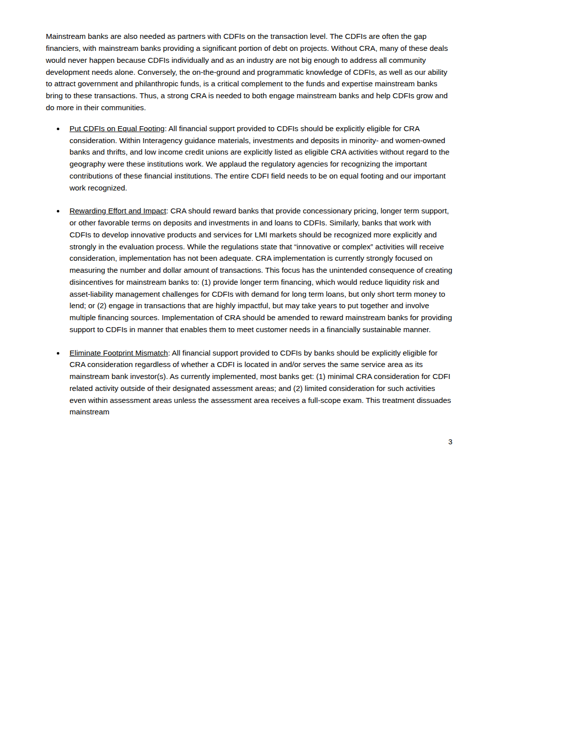Mainstream banks are also needed as partners with CDFIs on the transaction level. The CDFIs are often the gap financiers, with mainstream banks providing a significant portion of debt on projects. Without CRA, many of these deals would never happen because CDFIs individually and as an industry are not big enough to address all community development needs alone. Conversely, the on-the-ground and programmatic knowledge of CDFIs, as well as our ability to attract government and philanthropic funds, is a critical complement to the funds and expertise mainstream banks bring to these transactions. Thus, a strong CRA is needed to both engage mainstream banks and help CDFIs grow and do more in their communities.
Put CDFIs on Equal Footing: All financial support provided to CDFIs should be explicitly eligible for CRA consideration. Within Interagency guidance materials, investments and deposits in minority- and women-owned banks and thrifts, and low income credit unions are explicitly listed as eligible CRA activities without regard to the geography were these institutions work. We applaud the regulatory agencies for recognizing the important contributions of these financial institutions. The entire CDFI field needs to be on equal footing and our important work recognized.
Rewarding Effort and Impact: CRA should reward banks that provide concessionary pricing, longer term support, or other favorable terms on deposits and investments in and loans to CDFIs. Similarly, banks that work with CDFIs to develop innovative products and services for LMI markets should be recognized more explicitly and strongly in the evaluation process. While the regulations state that “innovative or complex” activities will receive consideration, implementation has not been adequate. CRA implementation is currently strongly focused on measuring the number and dollar amount of transactions. This focus has the unintended consequence of creating disincentives for mainstream banks to: (1) provide longer term financing, which would reduce liquidity risk and asset-liability management challenges for CDFIs with demand for long term loans, but only short term money to lend; or (2) engage in transactions that are highly impactful, but may take years to put together and involve multiple financing sources. Implementation of CRA should be amended to reward mainstream banks for providing support to CDFIs in manner that enables them to meet customer needs in a financially sustainable manner.
Eliminate Footprint Mismatch: All financial support provided to CDFIs by banks should be explicitly eligible for CRA consideration regardless of whether a CDFI is located in and/or serves the same service area as its mainstream bank investor(s). As currently implemented, most banks get: (1) minimal CRA consideration for CDFI related activity outside of their designated assessment areas; and (2) limited consideration for such activities even within assessment areas unless the assessment area receives a full-scope exam. This treatment dissuades mainstream
3